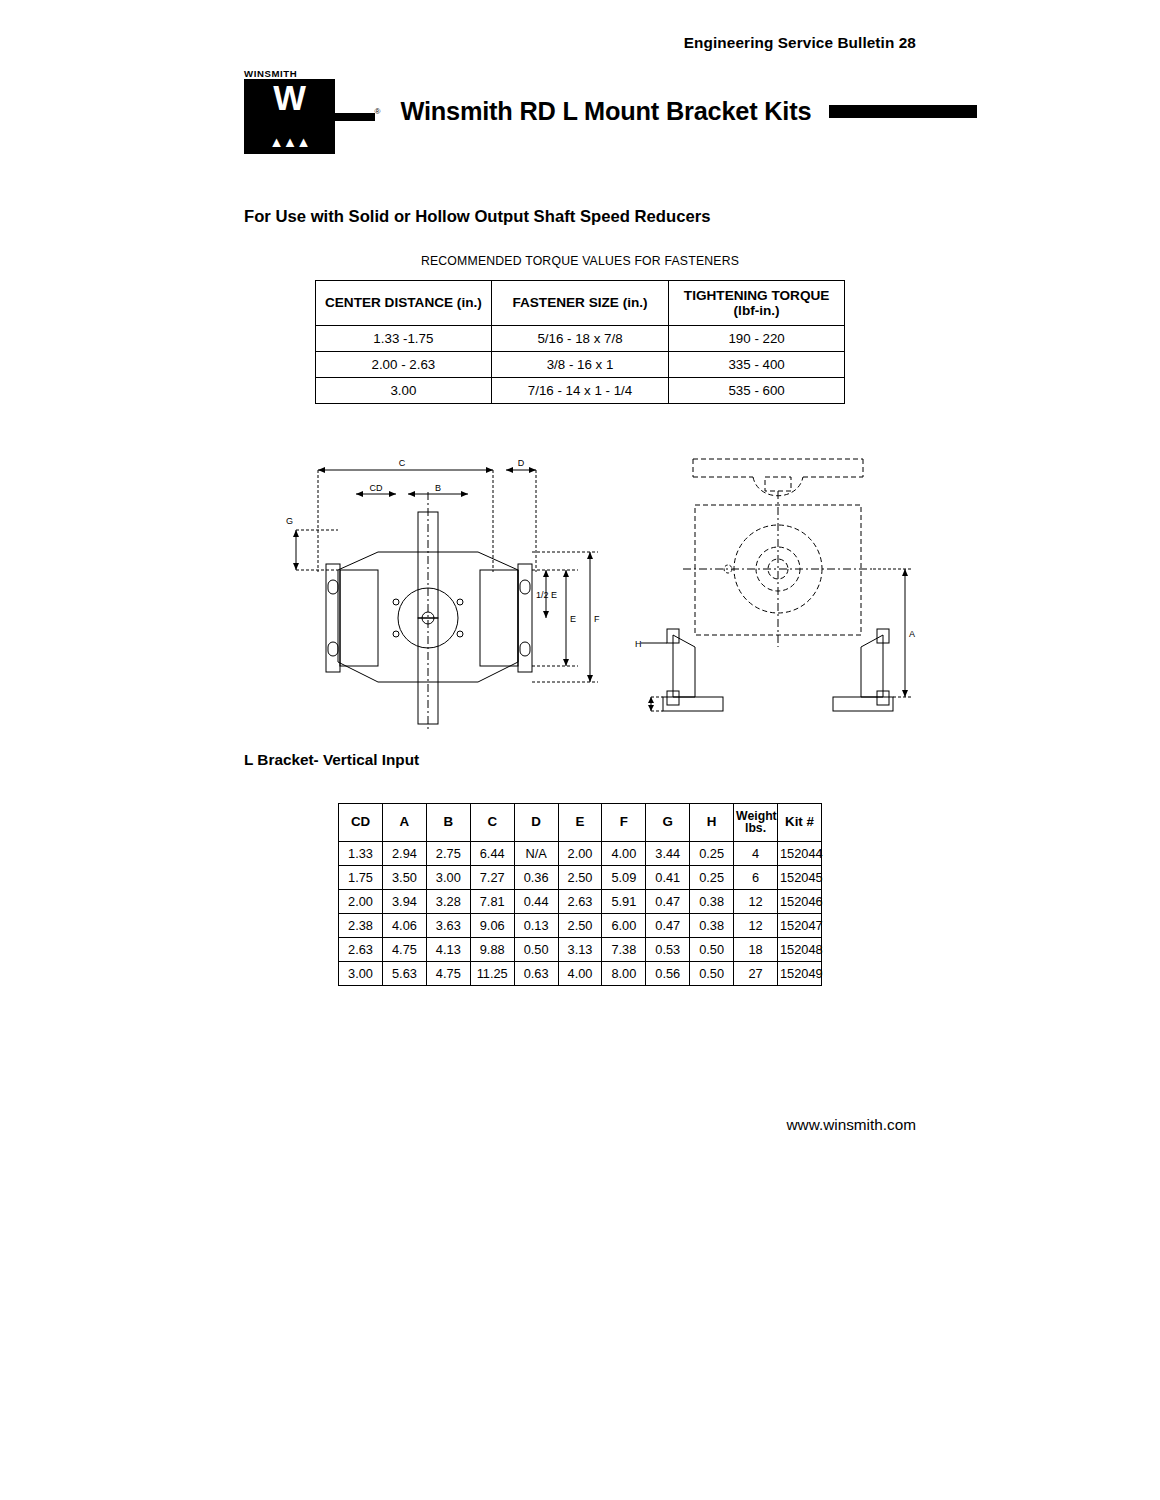Engineering Service Bulletin 28
WINSMITH
W ▲▲▲ ®
Winsmith RD L Mount Bracket Kits
For Use with Solid or Hollow Output Shaft Speed Reducers
RECOMMENDED TORQUE VALUES FOR FASTENERS
| CENTER DISTANCE (in.) | FASTENER SIZE (in.) | TIGHTENING TORQUE (lbf-in.) |
| --- | --- | --- |
| 1.33 -1.75 | 5/16 - 18 x 7/8 | 190 - 220 |
| 2.00 - 2.63 | 3/8 - 16 x 1 | 335 - 400 |
| 3.00 | 7/16 - 14 x 1 - 1/4 | 535 - 600 |
C D CD B G 1/2 E E F H A
L Bracket- Vertical Input
| CD | A | B | C | D | E | F | G | H | Weight lbs. | Kit # |
| --- | --- | --- | --- | --- | --- | --- | --- | --- | --- | --- |
| 1.33 | 2.94 | 2.75 | 6.44 | N/A | 2.00 | 4.00 | 3.44 | 0.25 | 4 | 152044 |
| 1.75 | 3.50 | 3.00 | 7.27 | 0.36 | 2.50 | 5.09 | 0.41 | 0.25 | 6 | 152045 |
| 2.00 | 3.94 | 3.28 | 7.81 | 0.44 | 2.63 | 5.91 | 0.47 | 0.38 | 12 | 152046 |
| 2.38 | 4.06 | 3.63 | 9.06 | 0.13 | 2.50 | 6.00 | 0.47 | 0.38 | 12 | 152047 |
| 2.63 | 4.75 | 4.13 | 9.88 | 0.50 | 3.13 | 7.38 | 0.53 | 0.50 | 18 | 152048 |
| 3.00 | 5.63 | 4.75 | 11.25 | 0.63 | 4.00 | 8.00 | 0.56 | 0.50 | 27 | 152049 |
www.winsmith.com